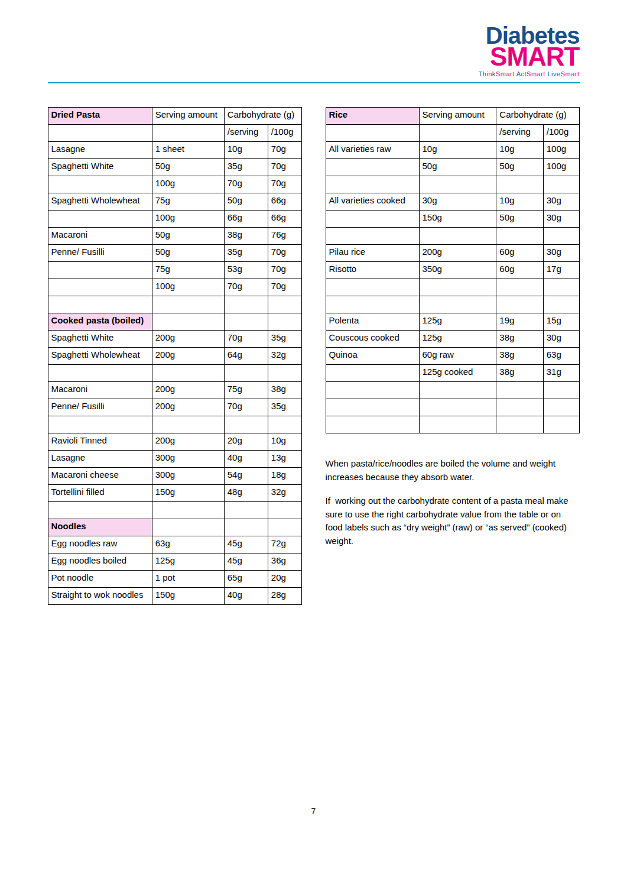Diabetes
SMART
ThinkSmart ActSmart LiveSmart
| Dried Pasta | Serving amount | Carbohydrate (g) |
| | | /serving | /100g |
| Lasagne | 1 sheet | 10g | 70g |
| Spaghetti White | 50g | 35g | 70g |
| | 100g | 70g | 70g |
| Spaghetti Wholewheat | 75g | 50g | 66g |
| | 100g | 66g | 66g |
| Macaroni | 50g | 38g | 76g |
| Penne/ Fusilli | 50g | 35g | 70g |
| | 75g | 53g | 70g |
| | 100g | 70g | 70g |
| Cooked pasta (boiled) | | | |
| Spaghetti White | 200g | 70g | 35g |
| Spaghetti Wholewheat | 200g | 64g | 32g |
| Macaroni | 200g | 75g | 38g |
| Penne/ Fusilli | 200g | 70g | 35g |
| Ravioli Tinned | 200g | 20g | 10g |
| Lasagne | 300g | 40g | 13g |
| Macaroni cheese | 300g | 54g | 18g |
| Tortellini filled | 150g | 48g | 32g |
| Noodles | | | |
| Egg noodles raw | 63g | 45g | 72g |
| Egg noodles boiled | 125g | 45g | 36g |
| Pot noodle | 1 pot | 65g | 20g |
| Straight to wok noodles | 150g | 40g | 28g |
| Rice | Serving amount | Carbohydrate (g) |
| | | /serving | /100g |
| All varieties raw | 10g | 10g | 100g |
| | 50g | 50g | 100g |
| All varieties cooked | 30g | 10g | 30g |
| | 150g | 50g | 30g |
| Pilau rice | 200g | 60g | 30g |
| Risotto | 350g | 60g | 17g |
| Polenta | 125g | 19g | 15g |
| Couscous cooked | 125g | 38g | 30g |
| Quinoa | 60g raw | 38g | 63g |
| | 125g cooked | 38g | 31g |
When pasta/rice/noodles are boiled the volume and weight increases because they absorb water.
If working out the carbohydrate content of a pasta meal make sure to use the right carbohydrate value from the table or on food labels such as “dry weight” (raw) or “as served” (cooked) weight.
7